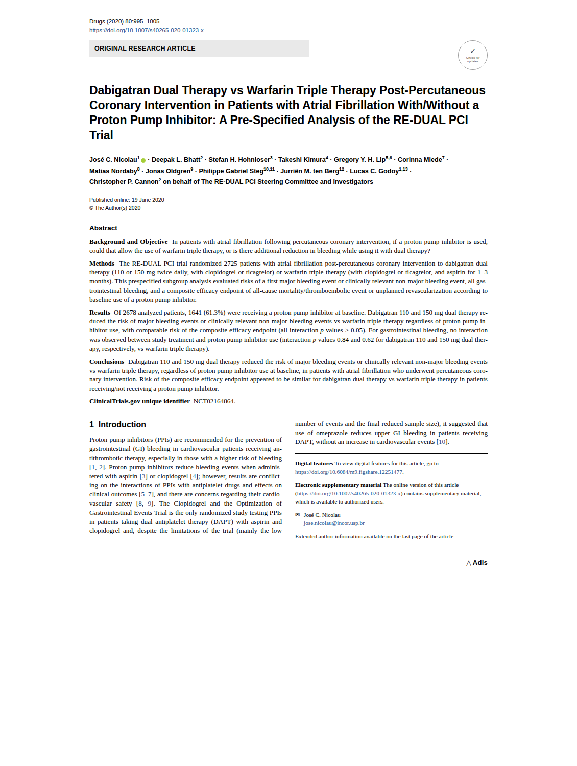Drugs (2020) 80:995–1005
https://doi.org/10.1007/s40265-020-01323-x
ORIGINAL RESEARCH ARTICLE
✓ Check for
updates
Dabigatran Dual Therapy vs Warfarin Triple Therapy Post-Percutaneous Coronary Intervention in Patients with Atrial Fibrillation With/Without a Proton Pump Inhibitor: A Pre-Specified Analysis of the RE-DUAL PCI Trial
José C. Nicolau1 · Deepak L. Bhatt2 · Stefan H. Hohnloser3 · Takeshi Kimura4 · Gregory Y. H. Lip5,6 · Corinna Miede7 ·
Matias Nordaby8 · Jonas Oldgren9 · Philippe Gabriel Steg10,11 · Jurriën M. ten Berg12 · Lucas C. Godoy1,13 ·
Christopher P. Cannon2 on behalf of The RE-DUAL PCI Steering Committee and Investigators
Published online: 19 June 2020
© The Author(s) 2020
Abstract
Background and Objective In patients with atrial fibrillation following percutaneous coronary intervention, if a proton pump inhibitor is used, could that allow the use of warfarin triple therapy, or is there additional reduction in bleeding while using it with dual therapy?
Methods The RE-DUAL PCI trial randomized 2725 patients with atrial fibrillation post-percutaneous coronary intervention to dabigatran dual therapy (110 or 150 mg twice daily, with clopidogrel or ticagrelor) or warfarin triple therapy (with clopidogrel or ticagrelor, and aspirin for 1–3 months). This prespecified subgroup analysis evaluated risks of a first major bleeding event or clinically relevant non-major bleeding event, all gastrointestinal bleeding, and a composite efficacy endpoint of all-cause mortality/thromboembolic event or unplanned revascularization according to baseline use of a proton pump inhibitor.
Results Of 2678 analyzed patients, 1641 (61.3%) were receiving a proton pump inhibitor at baseline. Dabigatran 110 and 150 mg dual therapy reduced the risk of major bleeding events or clinically relevant non-major bleeding events vs warfarin triple therapy regardless of proton pump inhibitor use, with comparable risk of the composite efficacy endpoint (all interaction p values > 0.05). For gastrointestinal bleeding, no interaction was observed between study treatment and proton pump inhibitor use (interaction p values 0.84 and 0.62 for dabigatran 110 and 150 mg dual therapy, respectively, vs warfarin triple therapy).
Conclusions Dabigatran 110 and 150 mg dual therapy reduced the risk of major bleeding events or clinically relevant non-major bleeding events vs warfarin triple therapy, regardless of proton pump inhibitor use at baseline, in patients with atrial fibrillation who underwent percutaneous coronary intervention. Risk of the composite efficacy endpoint appeared to be similar for dabigatran dual therapy vs warfarin triple therapy in patients receiving/not receiving a proton pump inhibitor.
ClinicalTrials.gov unique identifier NCT02164864.
1 Introduction
Proton pump inhibitors (PPIs) are recommended for the prevention of gastrointestinal (GI) bleeding in cardiovascular patients receiving antithrombotic therapy, especially in those with a higher risk of bleeding [1, 2]. Proton pump inhibitors reduce bleeding events when administered with aspirin [3] or clopidogrel [4]; however, results are conflicting on the interactions of PPIs with antiplatelet drugs and effects on clinical outcomes [5–7], and there are concerns regarding their cardiovascular safety [8, 9]. The Clopidogrel and the Optimization of Gastrointestinal Events Trial is the only randomized study testing PPIs in patients taking dual antiplatelet therapy (DAPT) with aspirin and clopidogrel and, despite the limitations of the trial (mainly the low number of events and the final reduced sample size), it suggested that use of omeprazole reduces upper GI bleeding in patients receiving DAPT, without an increase in cardiovascular events [10].
Digital features To view digital features for this article, go to https://doi.org/10.6084/m9.figshare.12251477.
Electronic supplementary material The online version of this article (https://doi.org/10.1007/s40265-020-01323-x) contains supplementary material, which is available to authorized users.
✉ José C. Nicolau
jose.nicolau@incor.usp.br
Extended author information available on the last page of the article
△Adis